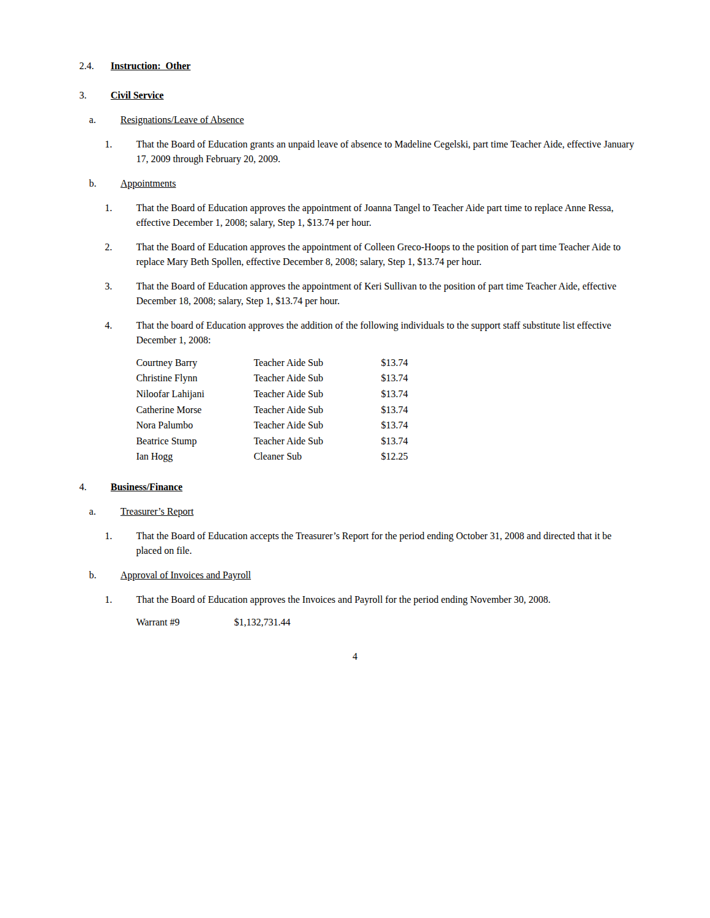2.4.
Instruction: Other
3.
Civil Service
a.
Resignations/Leave of Absence
1.
That the Board of Education grants an unpaid leave of absence to Madeline Cegelski, part time Teacher Aide, effective January 17, 2009 through February 20, 2009.
b.
Appointments
1.
That the Board of Education approves the appointment of Joanna Tangel to Teacher Aide part time to replace Anne Ressa, effective December 1, 2008; salary, Step 1, $13.74 per hour.
2.
That the Board of Education approves the appointment of Colleen Greco-Hoops to the position of part time Teacher Aide to replace Mary Beth Spollen, effective December 8, 2008; salary, Step 1, $13.74 per hour.
3.
That the Board of Education approves the appointment of Keri Sullivan to the position of part time Teacher Aide, effective December 18, 2008; salary, Step 1, $13.74 per hour.
4.
That the board of Education approves the addition of the following individuals to the support staff substitute list effective December 1, 2008:
| Courtney Barry | Teacher Aide Sub | $13.74 |
| Christine Flynn | Teacher Aide Sub | $13.74 |
| Niloofar Lahijani | Teacher Aide Sub | $13.74 |
| Catherine Morse | Teacher Aide Sub | $13.74 |
| Nora Palumbo | Teacher Aide Sub | $13.74 |
| Beatrice Stump | Teacher Aide Sub | $13.74 |
| Ian Hogg | Cleaner Sub | $12.25 |
4.
Business/Finance
a.
Treasurer’s Report
1.
That the Board of Education accepts the Treasurer’s Report for the period ending October 31, 2008 and directed that it be placed on file.
b.
Approval of Invoices and Payroll
1.
That the Board of Education approves the Invoices and Payroll for the period ending November 30, 2008.
Warrant #9
$1,132,731.44
4